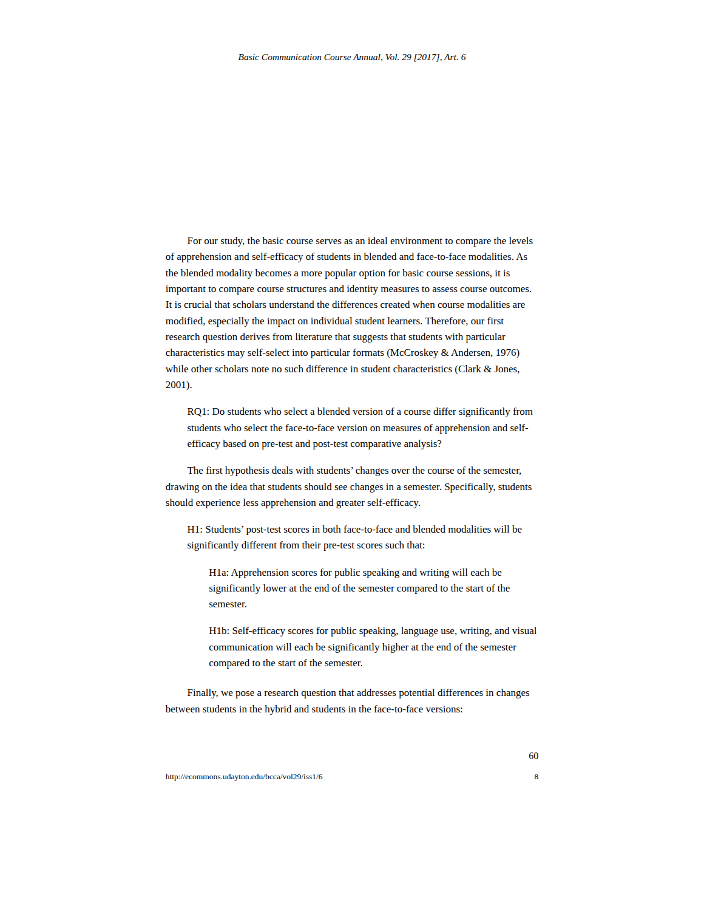Basic Communication Course Annual, Vol. 29 [2017], Art. 6
For our study, the basic course serves as an ideal environment to compare the levels of apprehension and self-efficacy of students in blended and face-to-face modalities. As the blended modality becomes a more popular option for basic course sessions, it is important to compare course structures and identity measures to assess course outcomes. It is crucial that scholars understand the differences created when course modalities are modified, especially the impact on individual student learners. Therefore, our first research question derives from literature that suggests that students with particular characteristics may self-select into particular formats (McCroskey & Andersen, 1976) while other scholars note no such difference in student characteristics (Clark & Jones, 2001).
RQ1: Do students who select a blended version of a course differ significantly from students who select the face-to-face version on measures of apprehension and self-efficacy based on pre-test and post-test comparative analysis?
The first hypothesis deals with students’ changes over the course of the semester, drawing on the idea that students should see changes in a semester. Specifically, students should experience less apprehension and greater self-efficacy.
H1: Students’ post-test scores in both face-to-face and blended modalities will be significantly different from their pre-test scores such that:
H1a: Apprehension scores for public speaking and writing will each be significantly lower at the end of the semester compared to the start of the semester.
H1b: Self-efficacy scores for public speaking, language use, writing, and visual communication will each be significantly higher at the end of the semester compared to the start of the semester.
Finally, we pose a research question that addresses potential differences in changes between students in the hybrid and students in the face-to-face versions:
60
http://ecommons.udayton.edu/bcca/vol29/iss1/6 8